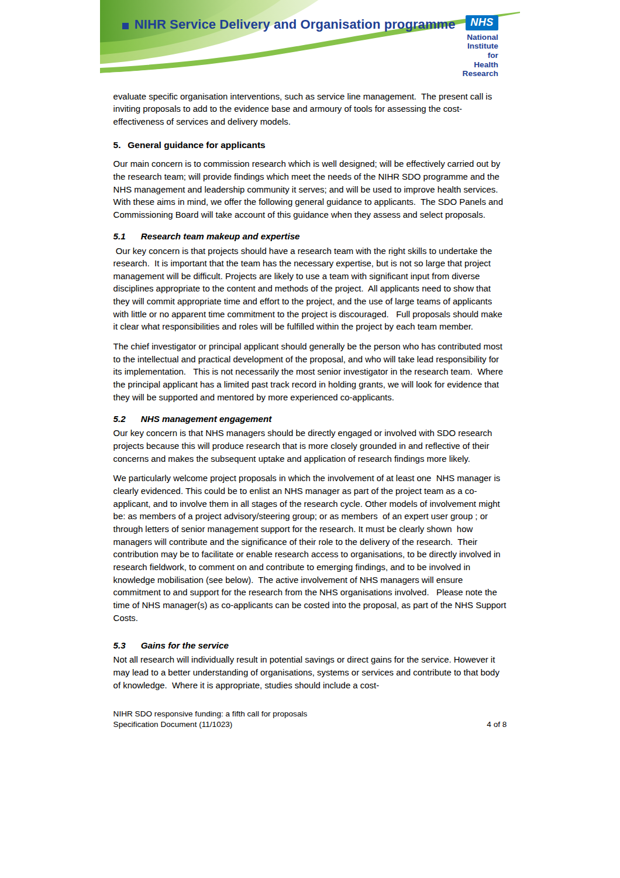NIHR Service Delivery and Organisation programme
NHS
National Institute for Health Research
evaluate specific organisation interventions, such as service line management. The present call is inviting proposals to add to the evidence base and armoury of tools for assessing the cost-effectiveness of services and delivery models.
5. General guidance for applicants
Our main concern is to commission research which is well designed; will be effectively carried out by the research team; will provide findings which meet the needs of the NIHR SDO programme and the NHS management and leadership community it serves; and will be used to improve health services. With these aims in mind, we offer the following general guidance to applicants. The SDO Panels and Commissioning Board will take account of this guidance when they assess and select proposals.
5.1 Research team makeup and expertise
Our key concern is that projects should have a research team with the right skills to undertake the research. It is important that the team has the necessary expertise, but is not so large that project management will be difficult. Projects are likely to use a team with significant input from diverse disciplines appropriate to the content and methods of the project. All applicants need to show that they will commit appropriate time and effort to the project, and the use of large teams of applicants with little or no apparent time commitment to the project is discouraged. Full proposals should make it clear what responsibilities and roles will be fulfilled within the project by each team member.
The chief investigator or principal applicant should generally be the person who has contributed most to the intellectual and practical development of the proposal, and who will take lead responsibility for its implementation. This is not necessarily the most senior investigator in the research team. Where the principal applicant has a limited past track record in holding grants, we will look for evidence that they will be supported and mentored by more experienced co-applicants.
5.2 NHS management engagement
Our key concern is that NHS managers should be directly engaged or involved with SDO research projects because this will produce research that is more closely grounded in and reflective of their concerns and makes the subsequent uptake and application of research findings more likely.
We particularly welcome project proposals in which the involvement of at least one NHS manager is clearly evidenced. This could be to enlist an NHS manager as part of the project team as a co-applicant, and to involve them in all stages of the research cycle. Other models of involvement might be: as members of a project advisory/steering group; or as members of an expert user group ; or through letters of senior management support for the research. It must be clearly shown how managers will contribute and the significance of their role to the delivery of the research. Their contribution may be to facilitate or enable research access to organisations, to be directly involved in research fieldwork, to comment on and contribute to emerging findings, and to be involved in knowledge mobilisation (see below). The active involvement of NHS managers will ensure commitment to and support for the research from the NHS organisations involved. Please note the time of NHS manager(s) as co-applicants can be costed into the proposal, as part of the NHS Support Costs.
5.3 Gains for the service
Not all research will individually result in potential savings or direct gains for the service. However it may lead to a better understanding of organisations, systems or services and contribute to that body of knowledge. Where it is appropriate, studies should include a cost-
NIHR SDO responsive funding: a fifth call for proposals
Specification Document (11/1023)
4 of 8